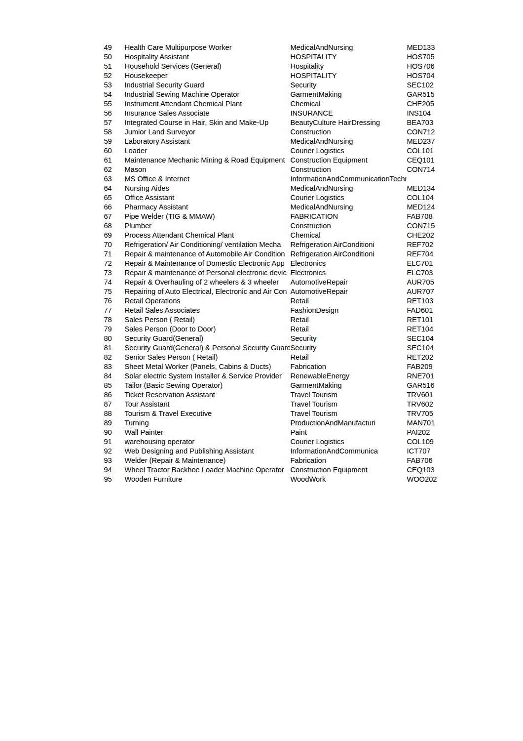| 49 | Health Care Multipurpose Worker | MedicalAndNursing | MED133 |
| 50 | Hospitality Assistant | HOSPITALITY | HOS705 |
| 51 | Household Services (General) | Hospitality | HOS706 |
| 52 | Housekeeper | HOSPITALITY | HOS704 |
| 53 | Industrial Security Guard | Security | SEC102 |
| 54 | Industrial Sewing Machine Operator | GarmentMaking | GAR515 |
| 55 | Instrument Attendant Chemical Plant | Chemical | CHE205 |
| 56 | Insurance Sales Associate | INSURANCE | INS104 |
| 57 | Integrated Course in Hair, Skin and Make-Up | BeautyCulture HairDressing | BEA703 |
| 58 | Jumior Land Surveyor | Construction | CON712 |
| 59 | Laboratory Assistant | MedicalAndNursing | MED237 |
| 60 | Loader | Courier Logistics | COL101 |
| 61 | Maintenance Mechanic Mining & Road Equipment | Construction Equipment | CEQ101 |
| 62 | Mason | Construction | CON714 |
| 63 | MS Office & Internet | InformationAndCommunicationTechnolo | |
| 64 | Nursing Aides | MedicalAndNursing | MED134 |
| 65 | Office Assistant | Courier Logistics | COL104 |
| 66 | Pharmacy Assistant | MedicalAndNursing | MED124 |
| 67 | Pipe Welder (TIG & MMAW) | FABRICATION | FAB708 |
| 68 | Plumber | Construction | CON715 |
| 69 | Process Attendant Chemical Plant | Chemical | CHE202 |
| 70 | Refrigeration/ Air Conditioning/ ventilation Mecha | Refrigeration AirConditioni | REF702 |
| 71 | Repair & maintenance of Automobile Air Condition | Refrigeration AirConditioni | REF704 |
| 72 | Repair & Maintenance of Domestic Electronic App | Electronics | ELC701 |
| 73 | Repair & maintenance of Personal electronic devic | Electronics | ELC703 |
| 74 | Repair & Overhauling of 2 wheelers & 3 wheeler | AutomotiveRepair | AUR705 |
| 75 | Repairing of Auto Electrical, Electronic and Air Con | AutomotiveRepair | AUR707 |
| 76 | Retail Operations | Retail | RET103 |
| 77 | Retail Sales Associates | FashionDesign | FAD601 |
| 78 | Sales Person ( Retail) | Retail | RET101 |
| 79 | Sales Person (Door to Door) | Retail | RET104 |
| 80 | Security Guard(General) | Security | SEC104 |
| 81 | Security Guard(General) & Personal Security Guard | Security | SEC104 |
| 82 | Senior Sales Person ( Retail) | Retail | RET202 |
| 83 | Sheet Metal Worker (Panels, Cabins & Ducts) | Fabrication | FAB209 |
| 84 | Solar electric System Installer & Service Provider | RenewableEnergy | RNE701 |
| 85 | Tailor (Basic Sewing Operator) | GarmentMaking | GAR516 |
| 86 | Ticket Reservation Assistant | Travel Tourism | TRV601 |
| 87 | Tour Assistant | Travel Tourism | TRV602 |
| 88 | Tourism & Travel Executive | Travel Tourism | TRV705 |
| 89 | Turning | ProductionAndManufacturi | MAN701 |
| 90 | Wall Painter | Paint | PAI202 |
| 91 | warehousing operator | Courier Logistics | COL109 |
| 92 | Web Designing and Publishing Assistant | InformationAndCommunica | ICT707 |
| 93 | Welder (Repair & Maintenance) | Fabrication | FAB706 |
| 94 | Wheel Tractor Backhoe Loader Machine Operator | Construction Equipment | CEQ103 |
| 95 | Wooden Furniture | WoodWork | WOO202 |